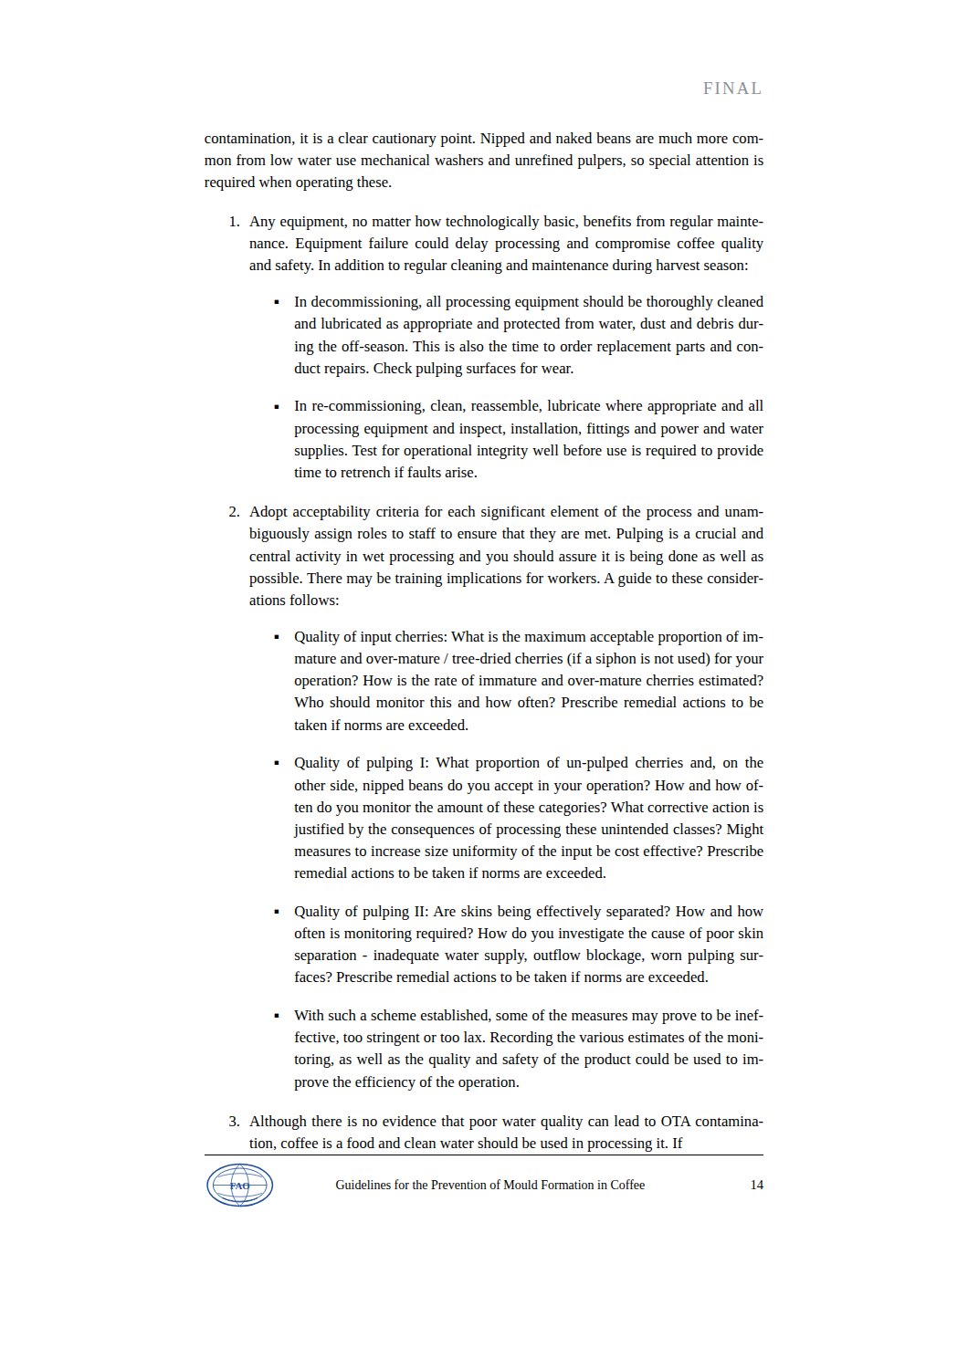FINAL
contamination, it is a clear cautionary point. Nipped and naked beans are much more common from low water use mechanical washers and unrefined pulpers, so special attention is required when operating these.
Any equipment, no matter how technologically basic, benefits from regular maintenance. Equipment failure could delay processing and compromise coffee quality and safety. In addition to regular cleaning and maintenance during harvest season:
In decommissioning, all processing equipment should be thoroughly cleaned and lubricated as appropriate and protected from water, dust and debris during the off-season. This is also the time to order replacement parts and conduct repairs. Check pulping surfaces for wear.
In re-commissioning, clean, reassemble, lubricate where appropriate and all processing equipment and inspect, installation, fittings and power and water supplies. Test for operational integrity well before use is required to provide time to retrench if faults arise.
Adopt acceptability criteria for each significant element of the process and unambiguously assign roles to staff to ensure that they are met. Pulping is a crucial and central activity in wet processing and you should assure it is being done as well as possible. There may be training implications for workers. A guide to these considerations follows:
Quality of input cherries: What is the maximum acceptable proportion of immature and over-mature / tree-dried cherries (if a siphon is not used) for your operation? How is the rate of immature and over-mature cherries estimated? Who should monitor this and how often? Prescribe remedial actions to be taken if norms are exceeded.
Quality of pulping I: What proportion of un-pulped cherries and, on the other side, nipped beans do you accept in your operation? How and how often do you monitor the amount of these categories? What corrective action is justified by the consequences of processing these unintended classes? Might measures to increase size uniformity of the input be cost effective? Prescribe remedial actions to be taken if norms are exceeded.
Quality of pulping II: Are skins being effectively separated? How and how often is monitoring required? How do you investigate the cause of poor skin separation - inadequate water supply, outflow blockage, worn pulping surfaces? Prescribe remedial actions to be taken if norms are exceeded.
With such a scheme established, some of the measures may prove to be ineffective, too stringent or too lax. Recording the various estimates of the monitoring, as well as the quality and safety of the product could be used to improve the efficiency of the operation.
Although there is no evidence that poor water quality can lead to OTA contamination, coffee is a food and clean water should be used in processing it. If
FAO
Guidelines for the Prevention of Mould Formation in Coffee
14